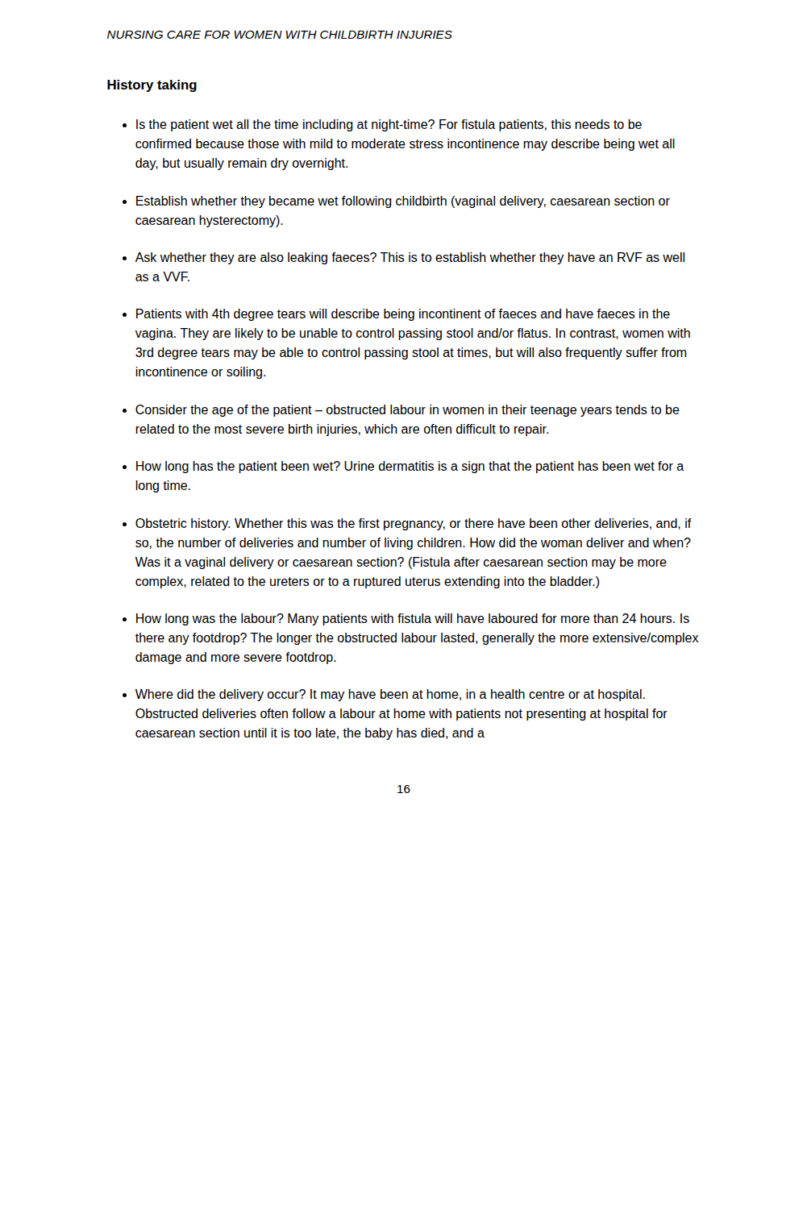NURSING CARE FOR WOMEN WITH CHILDBIRTH INJURIES
History taking
Is the patient wet all the time including at night-time? For fistula patients, this needs to be confirmed because those with mild to moderate stress incontinence may describe being wet all day, but usually remain dry overnight.
Establish whether they became wet following childbirth (vaginal delivery, caesarean section or caesarean hysterectomy).
Ask whether they are also leaking faeces? This is to establish whether they have an RVF as well as a VVF.
Patients with 4th degree tears will describe being incontinent of faeces and have faeces in the vagina. They are likely to be unable to control passing stool and/or flatus. In contrast, women with 3rd degree tears may be able to control passing stool at times, but will also frequently suffer from incontinence or soiling.
Consider the age of the patient – obstructed labour in women in their teenage years tends to be related to the most severe birth injuries, which are often difficult to repair.
How long has the patient been wet? Urine dermatitis is a sign that the patient has been wet for a long time.
Obstetric history. Whether this was the first pregnancy, or there have been other deliveries, and, if so, the number of deliveries and number of living children. How did the woman deliver and when? Was it a vaginal delivery or caesarean section? (Fistula after caesarean section may be more complex, related to the ureters or to a ruptured uterus extending into the bladder.)
How long was the labour? Many patients with fistula will have laboured for more than 24 hours. Is there any footdrop? The longer the obstructed labour lasted, generally the more extensive/complex damage and more severe footdrop.
Where did the delivery occur? It may have been at home, in a health centre or at hospital. Obstructed deliveries often follow a labour at home with patients not presenting at hospital for caesarean section until it is too late, the baby has died, and a
16